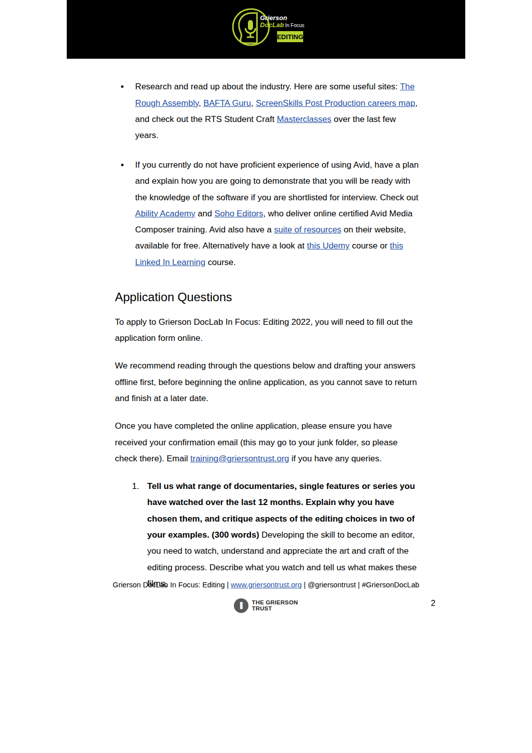Grierson DocLab In Focus EDITING
Research and read up about the industry. Here are some useful sites: The Rough Assembly, BAFTA Guru, ScreenSkills Post Production careers map, and check out the RTS Student Craft Masterclasses over the last few years.
If you currently do not have proficient experience of using Avid, have a plan and explain how you are going to demonstrate that you will be ready with the knowledge of the software if you are shortlisted for interview. Check out Ability Academy and Soho Editors, who deliver online certified Avid Media Composer training. Avid also have a suite of resources on their website, available for free. Alternatively have a look at this Udemy course or this Linked In Learning course.
Application Questions
To apply to Grierson DocLab In Focus: Editing 2022, you will need to fill out the application form online.
We recommend reading through the questions below and drafting your answers offline first, before beginning the online application, as you cannot save to return and finish at a later date.
Once you have completed the online application, please ensure you have received your confirmation email (this may go to your junk folder, so please check there). Email training@griersontrust.org if you have any queries.
Tell us what range of documentaries, single features or series you have watched over the last 12 months. Explain why you have chosen them, and critique aspects of the editing choices in two of your examples. (300 words) Developing the skill to become an editor, you need to watch, understand and appreciate the art and craft of the editing process. Describe what you watch and tell us what makes these films,
Grierson DocLab In Focus: Editing | www.griersontrust.org | @griersontrust | #GriersonDocLab
THE GRIERSON
TRUST
2